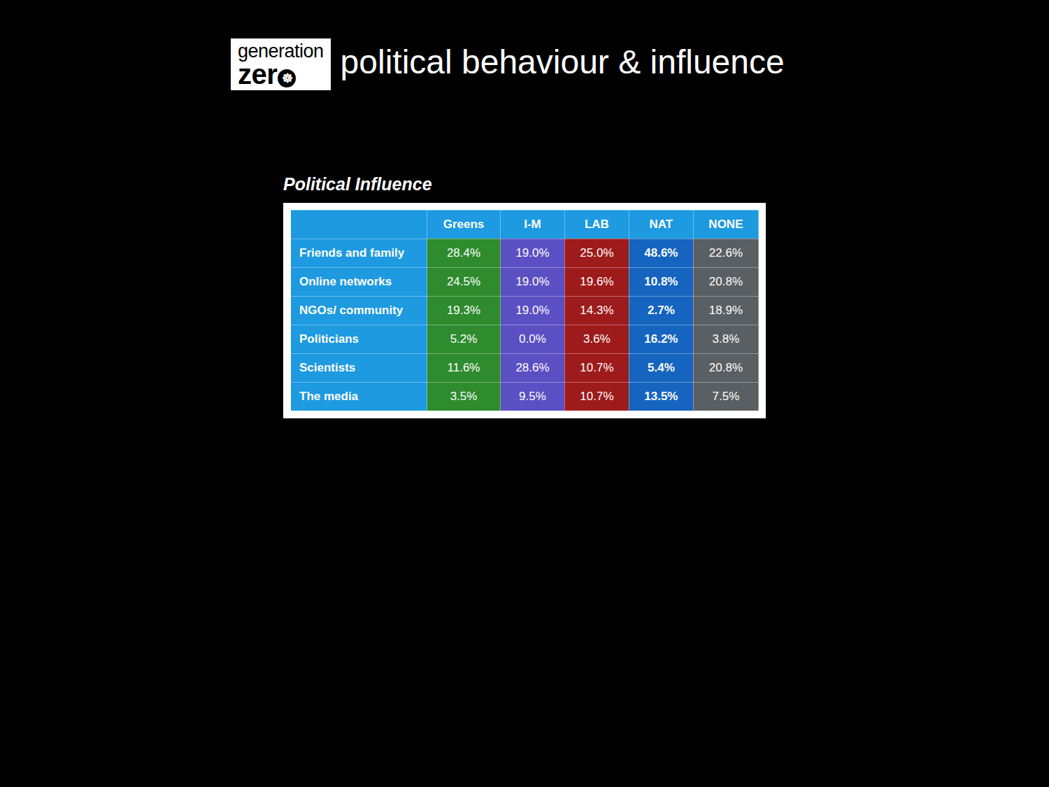generation zer☸
political behaviour & influence
Political Influence
| | Greens | I-M | LAB | NAT | NONE |
| --- | --- | --- | --- | --- | --- |
| Friends and family | 28.4% | 19.0% | 25.0% | 48.6% | 22.6% |
| Online networks | 24.5% | 19.0% | 19.6% | 10.8% | 20.8% |
| NGOs/ community | 19.3% | 19.0% | 14.3% | 2.7% | 18.9% |
| Politicians | 5.2% | 0.0% | 3.6% | 16.2% | 3.8% |
| Scientists | 11.6% | 28.6% | 10.7% | 5.4% | 20.8% |
| The media | 3.5% | 9.5% | 10.7% | 13.5% | 7.5% |